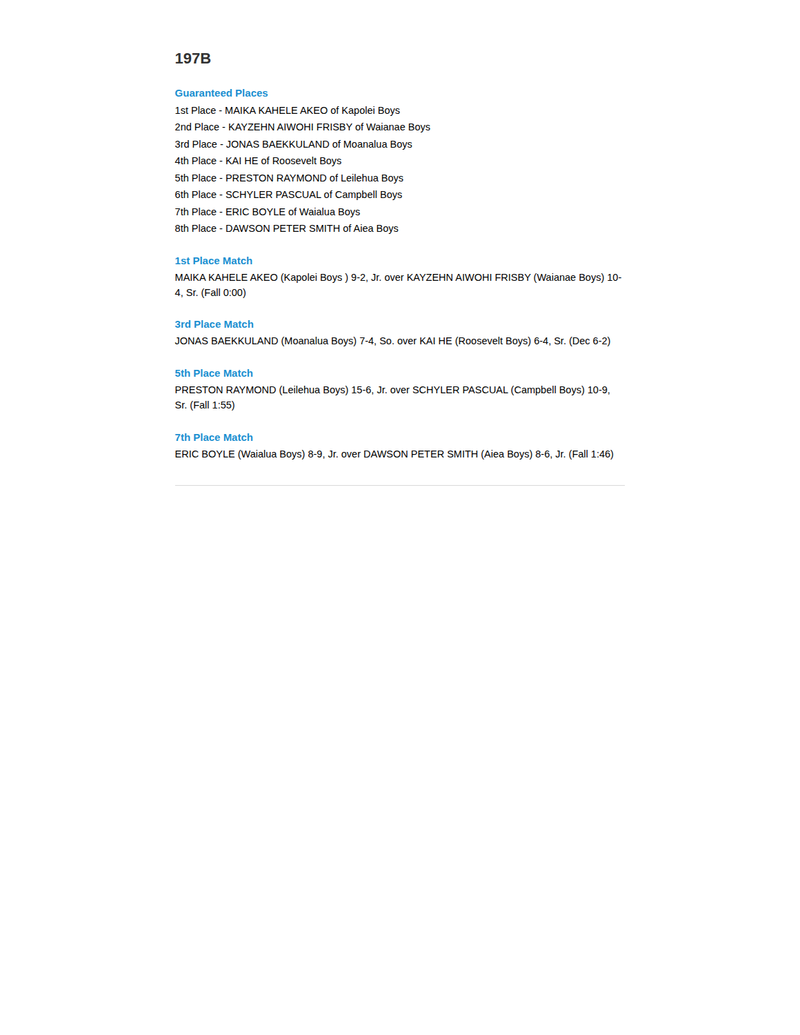197B
Guaranteed Places
1st Place - MAIKA KAHELE AKEO of Kapolei Boys
2nd Place - KAYZEHN AIWOHI FRISBY of Waianae Boys
3rd Place - JONAS BAEKKULAND of Moanalua Boys
4th Place - KAI HE of Roosevelt Boys
5th Place - PRESTON RAYMOND of Leilehua Boys
6th Place - SCHYLER PASCUAL of Campbell Boys
7th Place - ERIC BOYLE of Waialua Boys
8th Place - DAWSON PETER SMITH of Aiea Boys
1st Place Match
MAIKA KAHELE AKEO (Kapolei Boys ) 9-2, Jr. over KAYZEHN AIWOHI FRISBY (Waianae Boys) 10-4, Sr. (Fall 0:00)
3rd Place Match
JONAS BAEKKULAND (Moanalua Boys) 7-4, So. over KAI HE (Roosevelt Boys) 6-4, Sr. (Dec 6-2)
5th Place Match
PRESTON RAYMOND (Leilehua Boys) 15-6, Jr. over SCHYLER PASCUAL (Campbell Boys) 10-9, Sr. (Fall 1:55)
7th Place Match
ERIC BOYLE (Waialua Boys) 8-9, Jr. over DAWSON PETER SMITH (Aiea Boys) 8-6, Jr. (Fall 1:46)